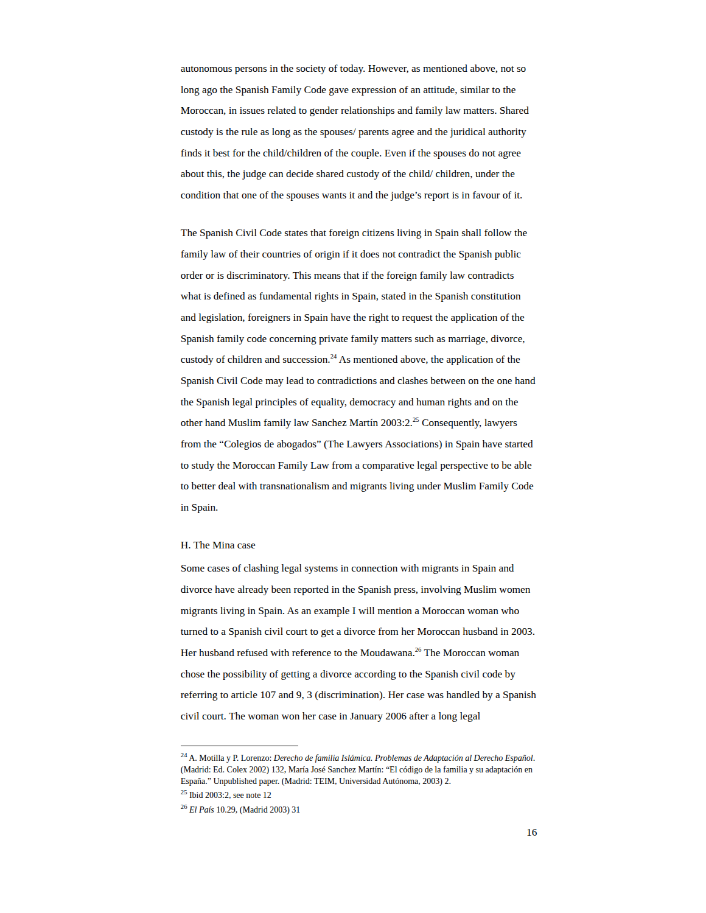autonomous persons in the society of today. However, as mentioned above, not so long ago the Spanish Family Code gave expression of an attitude, similar to the Moroccan, in issues related to gender relationships and family law matters. Shared custody is the rule as long as the spouses/ parents agree and the juridical authority finds it best for the child/children of the couple. Even if the spouses do not agree about this, the judge can decide shared custody of the child/ children, under the condition that one of the spouses wants it and the judge’s report is in favour of it.
The Spanish Civil Code states that foreign citizens living in Spain shall follow the family law of their countries of origin if it does not contradict the Spanish public order or is discriminatory. This means that if the foreign family law contradicts what is defined as fundamental rights in Spain, stated in the Spanish constitution and legislation, foreigners in Spain have the right to request the application of the Spanish family code concerning private family matters such as marriage, divorce, custody of children and succession.24 As mentioned above, the application of the Spanish Civil Code may lead to contradictions and clashes between on the one hand the Spanish legal principles of equality, democracy and human rights and on the other hand Muslim family law Sanchez Martín 2003:2.25 Consequently, lawyers from the “Colegios de abogados” (The Lawyers Associations) in Spain have started to study the Moroccan Family Law from a comparative legal perspective to be able to better deal with transnationalism and migrants living under Muslim Family Code in Spain.
H. The Mina case
Some cases of clashing legal systems in connection with migrants in Spain and divorce have already been reported in the Spanish press, involving Muslim women migrants living in Spain. As an example I will mention a Moroccan woman who turned to a Spanish civil court to get a divorce from her Moroccan husband in 2003. Her husband refused with reference to the Moudawana.26 The Moroccan woman chose the possibility of getting a divorce according to the Spanish civil code by referring to article 107 and 9, 3 (discrimination). Her case was handled by a Spanish civil court. The woman won her case in January 2006 after a long legal
24 A. Motilla y P. Lorenzo: Derecho de familia Islámica. Problemas de Adaptación al Derecho Español. (Madrid: Ed. Colex 2002) 132, María José Sanchez Martín: “El código de la familia y su adaptación en España.” Unpublished paper. (Madrid: TEIM, Universidad Autónoma, 2003) 2.
25 Ibid 2003:2, see note 12
26 El País 10.29, (Madrid 2003) 31
16